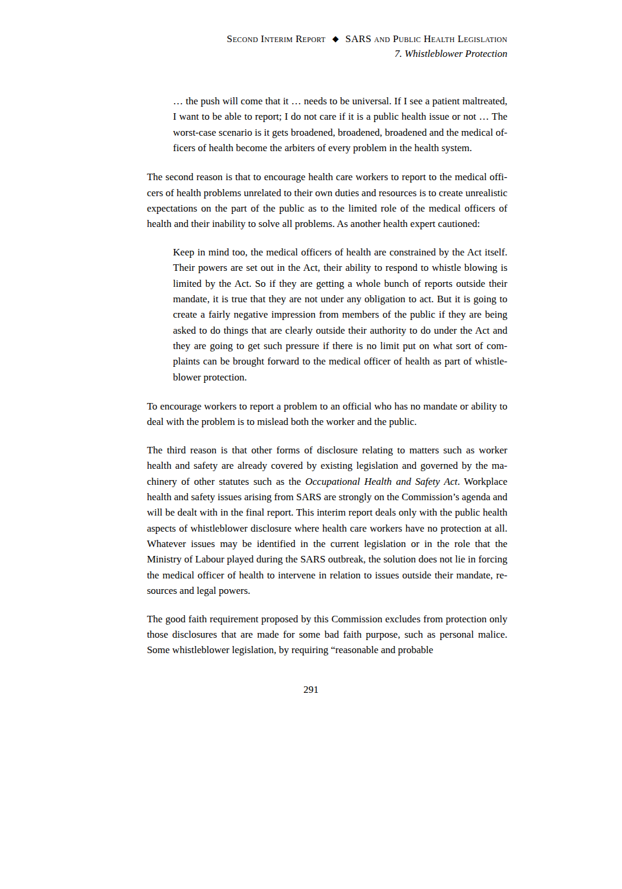Second Interim Report ◆ SARS and Public Health Legislation
7. Whistleblower Protection
… the push will come that it … needs to be universal. If I see a patient maltreated, I want to be able to report; I do not care if it is a public health issue or not … The worst-case scenario is it gets broadened, broadened, broadened and the medical officers of health become the arbiters of every problem in the health system.
The second reason is that to encourage health care workers to report to the medical officers of health problems unrelated to their own duties and resources is to create unrealistic expectations on the part of the public as to the limited role of the medical officers of health and their inability to solve all problems. As another health expert cautioned:
Keep in mind too, the medical officers of health are constrained by the Act itself. Their powers are set out in the Act, their ability to respond to whistle blowing is limited by the Act. So if they are getting a whole bunch of reports outside their mandate, it is true that they are not under any obligation to act. But it is going to create a fairly negative impression from members of the public if they are being asked to do things that are clearly outside their authority to do under the Act and they are going to get such pressure if there is no limit put on what sort of complaints can be brought forward to the medical officer of health as part of whistleblower protection.
To encourage workers to report a problem to an official who has no mandate or ability to deal with the problem is to mislead both the worker and the public.
The third reason is that other forms of disclosure relating to matters such as worker health and safety are already covered by existing legislation and governed by the machinery of other statutes such as the Occupational Health and Safety Act. Workplace health and safety issues arising from SARS are strongly on the Commission’s agenda and will be dealt with in the final report. This interim report deals only with the public health aspects of whistleblower disclosure where health care workers have no protection at all. Whatever issues may be identified in the current legislation or in the role that the Ministry of Labour played during the SARS outbreak, the solution does not lie in forcing the medical officer of health to intervene in relation to issues outside their mandate, resources and legal powers.
The good faith requirement proposed by this Commission excludes from protection only those disclosures that are made for some bad faith purpose, such as personal malice. Some whistleblower legislation, by requiring “reasonable and probable
291